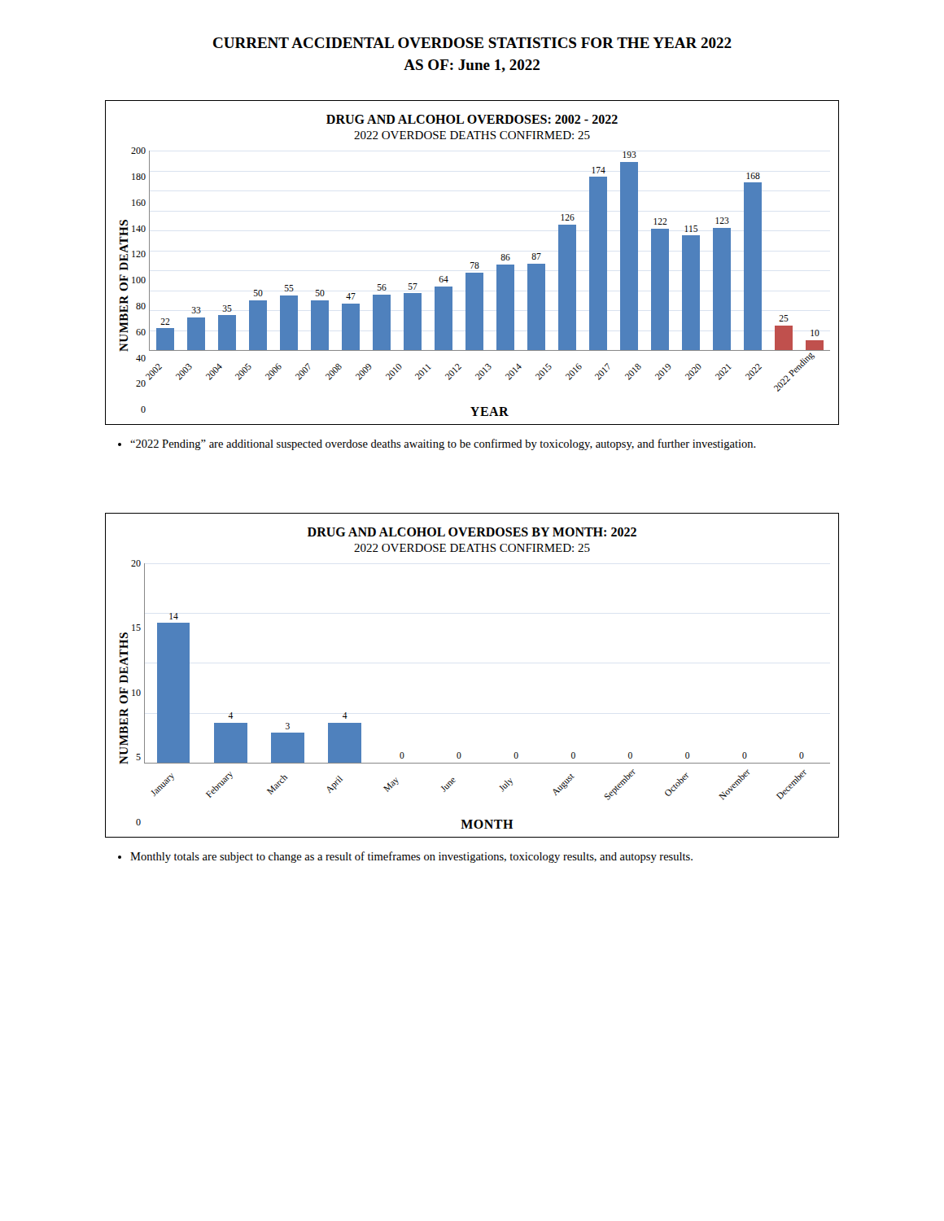CURRENT ACCIDENTAL OVERDOSE STATISTICS FOR THE YEAR 2022
AS OF: June 1, 2022
DRUG AND ALCOHOL OVERDOSES: 2002 - 2022
2022 OVERDOSE DEATHS CONFIRMED: 25
NUMBER OF DEATHS
200 180 160 140 120 100 80 60 40 20 0
22
33
35
50
55
50
47
56
57
64
78
86
87
126
174
193
122
115
123
168
25
10
2002
2003
2004
2005
2006
2007
2008
2009
2010
2011
2012
2013
2014
2015
2016
2017
2018
2019
2020
2021
2022
2022 Pending
YEAR
“2022 Pending” are additional suspected overdose deaths awaiting to be confirmed by toxicology, autopsy, and further investigation.
DRUG AND ALCOHOL OVERDOSES BY MONTH: 2022
2022 OVERDOSE DEATHS CONFIRMED: 25
NUMBER OF DEATHS
20 15 10 5 0
14
4
3
4
0
0
0
0
0
0
0
0
January
February
March
April
May
June
July
August
September
October
November
December
MONTH
Monthly totals are subject to change as a result of timeframes on investigations, toxicology results, and autopsy results.